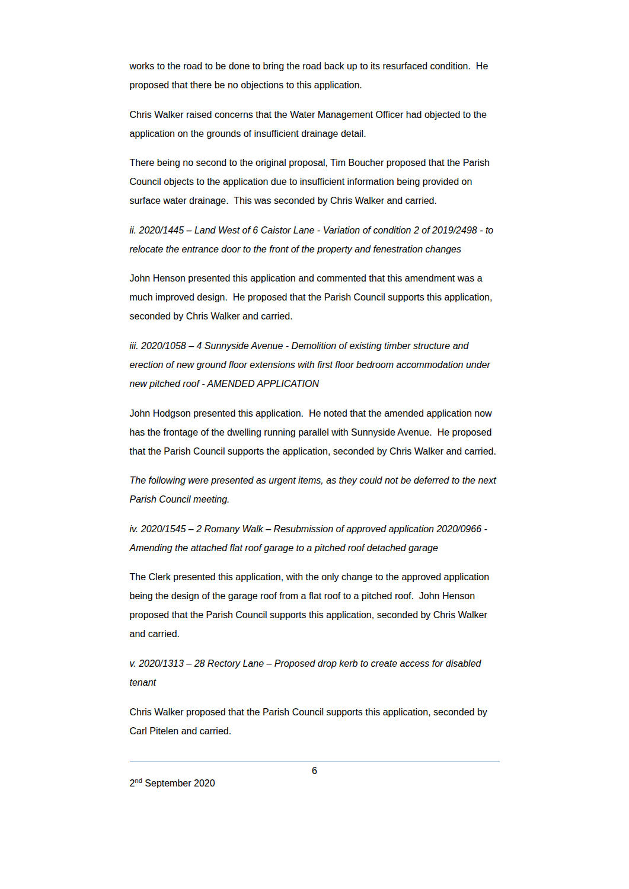works to the road to be done to bring the road back up to its resurfaced condition. He proposed that there be no objections to this application.
Chris Walker raised concerns that the Water Management Officer had objected to the application on the grounds of insufficient drainage detail.
There being no second to the original proposal, Tim Boucher proposed that the Parish Council objects to the application due to insufficient information being provided on surface water drainage. This was seconded by Chris Walker and carried.
ii. 2020/1445 – Land West of 6 Caistor Lane - Variation of condition 2 of 2019/2498 - to relocate the entrance door to the front of the property and fenestration changes
John Henson presented this application and commented that this amendment was a much improved design. He proposed that the Parish Council supports this application, seconded by Chris Walker and carried.
iii. 2020/1058 – 4 Sunnyside Avenue - Demolition of existing timber structure and erection of new ground floor extensions with first floor bedroom accommodation under new pitched roof - AMENDED APPLICATION
John Hodgson presented this application. He noted that the amended application now has the frontage of the dwelling running parallel with Sunnyside Avenue. He proposed that the Parish Council supports the application, seconded by Chris Walker and carried.
The following were presented as urgent items, as they could not be deferred to the next Parish Council meeting.
iv. 2020/1545 – 2 Romany Walk – Resubmission of approved application 2020/0966 - Amending the attached flat roof garage to a pitched roof detached garage
The Clerk presented this application, with the only change to the approved application being the design of the garage roof from a flat roof to a pitched roof. John Henson proposed that the Parish Council supports this application, seconded by Chris Walker and carried.
v. 2020/1313 – 28 Rectory Lane – Proposed drop kerb to create access for disabled tenant
Chris Walker proposed that the Parish Council supports this application, seconded by Carl Pitelen and carried.
6
2nd September 2020